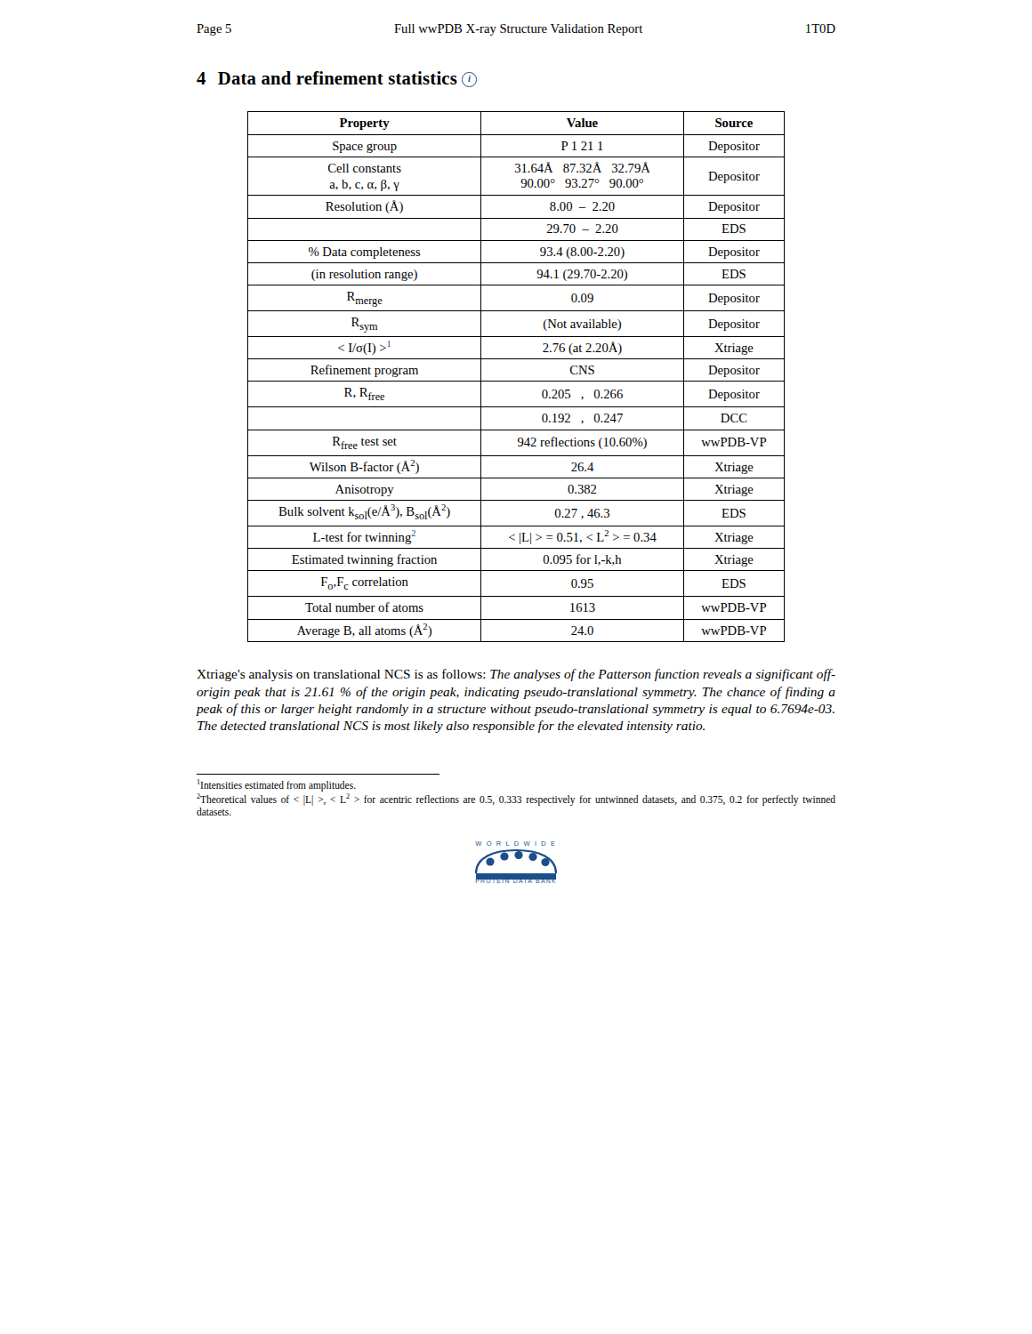Page 5
Full wwPDB X-ray Structure Validation Report
1T0D
4 Data and refinement statisticsi
| Property | Value | Source |
| --- | --- | --- |
| Space group | P 1 21 1 | Depositor |
| Cell constants a, b, c, α, β, γ | 31.64Å 87.32Å 32.79Å 90.00° 93.27° 90.00° | Depositor |
| Resolution (Å) | 8.00 – 2.20 | Depositor |
| | 29.70 – 2.20 | EDS |
| % Data completeness | 93.4 (8.00-2.20) | Depositor |
| (in resolution range) | 94.1 (29.70-2.20) | EDS |
| R merge | 0.09 | Depositor |
| R sym | (Not available) | Depositor |
| < I/σ(I) > 1 | 2.76 (at 2.20Å) | Xtriage |
| Refinement program | CNS | Depositor |
| R, R free | 0.205 , 0.266 | Depositor |
| | 0.192 , 0.247 | DCC |
| R free test set | 942 reflections (10.60%) | wwPDB-VP |
| Wilson B-factor (Å 2 ) | 26.4 | Xtriage |
| Anisotropy | 0.382 | Xtriage |
| Bulk solvent k sol (e/Å 3 ), B sol (Å 2 ) | 0.27 , 46.3 | EDS |
| L-test for twinning 2 | < /L/ > = 0.51, < L 2 > = 0.34 | Xtriage |
| Estimated twinning fraction | 0.095 for l,-k,h | Xtriage |
| F o ,F c correlation | 0.95 | EDS |
| Total number of atoms | 1613 | wwPDB-VP |
| Average B, all atoms (Å 2 ) | 24.0 | wwPDB-VP |
Xtriage's analysis on translational NCS is as follows: The analyses of the Patterson function reveals a significant off-origin peak that is 21.61 % of the origin peak, indicating pseudo-translational symmetry. The chance of finding a peak of this or larger height randomly in a structure without pseudo-translational symmetry is equal to 6.7694e-03. The detected translational NCS is most likely also responsible for the elevated intensity ratio.
1Intensities estimated from amplitudes.
2Theoretical values of < |L| >, < L2 > for acentric reflections are 0.5, 0.333 respectively for untwinned datasets, and 0.375, 0.2 for perfectly twinned datasets.
W O R L D W I D E PROTEIN DATA BANK